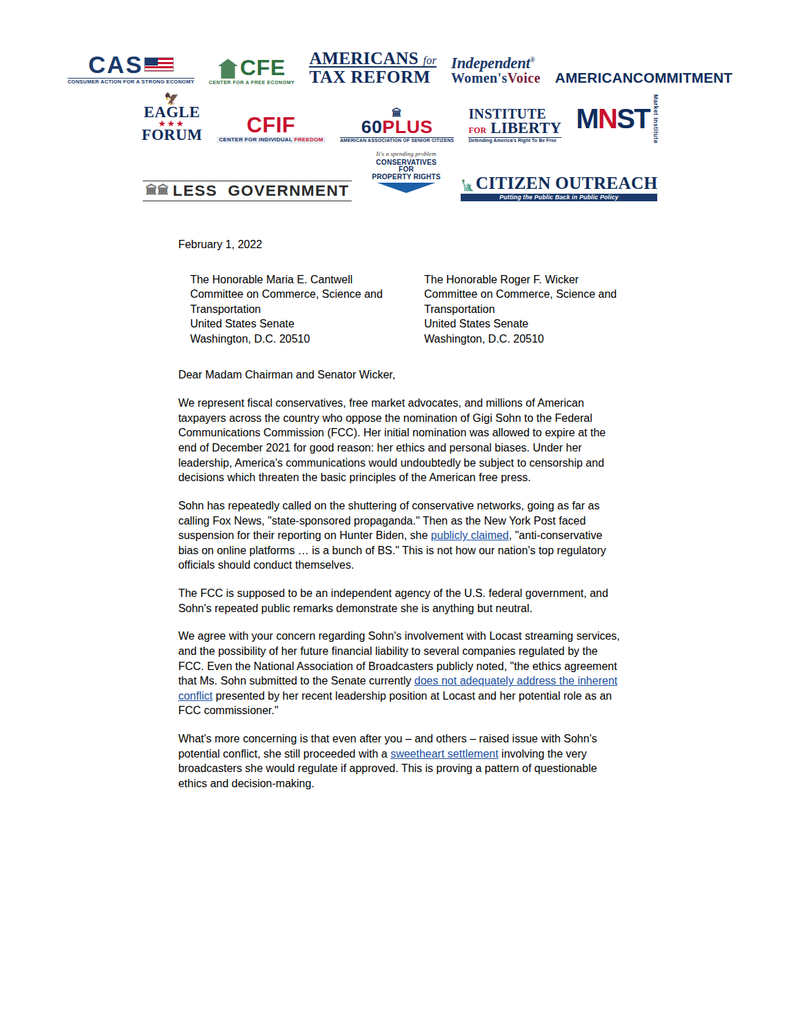CAS CONSUMER ACTION for a STRONG ECONOMY
CFE CENTER FOR A FREE ECONOMY
AMERICANS for TAX REFORM
Independent® Women'sVoice
AMERICANCOMMITMENT
🦅 EAGLE ★★★ FORUM
CFIF CENTER FOR INDIVIDUAL FREEDOM
🏛 60 PLUS AMERICAN ASSOCIATION OF SENIOR CITIZENS
INSTITUTE FOR LIBERTY Defending America's Right To Be Free
MNST Market Institute
🏛🏛 LESS GOVERNMENT
It's a spending problem CONSERVATIVES
for
PROPERTY RIGHTS
🗽CITIZEN OUTREACH Putting the Public Back in Public Policy
February 1, 2022
The Honorable Maria E. Cantwell
Committee on Commerce, Science and Transportation
United States Senate
Washington, D.C. 20510
The Honorable Roger F. Wicker
Committee on Commerce, Science and Transportation
United States Senate
Washington, D.C. 20510
Dear Madam Chairman and Senator Wicker,
We represent fiscal conservatives, free market advocates, and millions of American taxpayers across the country who oppose the nomination of Gigi Sohn to the Federal Communications Commission (FCC). Her initial nomination was allowed to expire at the end of December 2021 for good reason: her ethics and personal biases. Under her leadership, America's communications would undoubtedly be subject to censorship and decisions which threaten the basic principles of the American free press.
Sohn has repeatedly called on the shuttering of conservative networks, going as far as calling Fox News, "state-sponsored propaganda." Then as the New York Post faced suspension for their reporting on Hunter Biden, she publicly claimed, "anti-conservative bias on online platforms … is a bunch of BS." This is not how our nation's top regulatory officials should conduct themselves.
The FCC is supposed to be an independent agency of the U.S. federal government, and Sohn's repeated public remarks demonstrate she is anything but neutral.
We agree with your concern regarding Sohn's involvement with Locast streaming services, and the possibility of her future financial liability to several companies regulated by the FCC. Even the National Association of Broadcasters publicly noted, "the ethics agreement that Ms. Sohn submitted to the Senate currently does not adequately address the inherent conflict presented by her recent leadership position at Locast and her potential role as an FCC commissioner."
What's more concerning is that even after you – and others – raised issue with Sohn's potential conflict, she still proceeded with a sweetheart settlement involving the very broadcasters she would regulate if approved. This is proving a pattern of questionable ethics and decision-making.